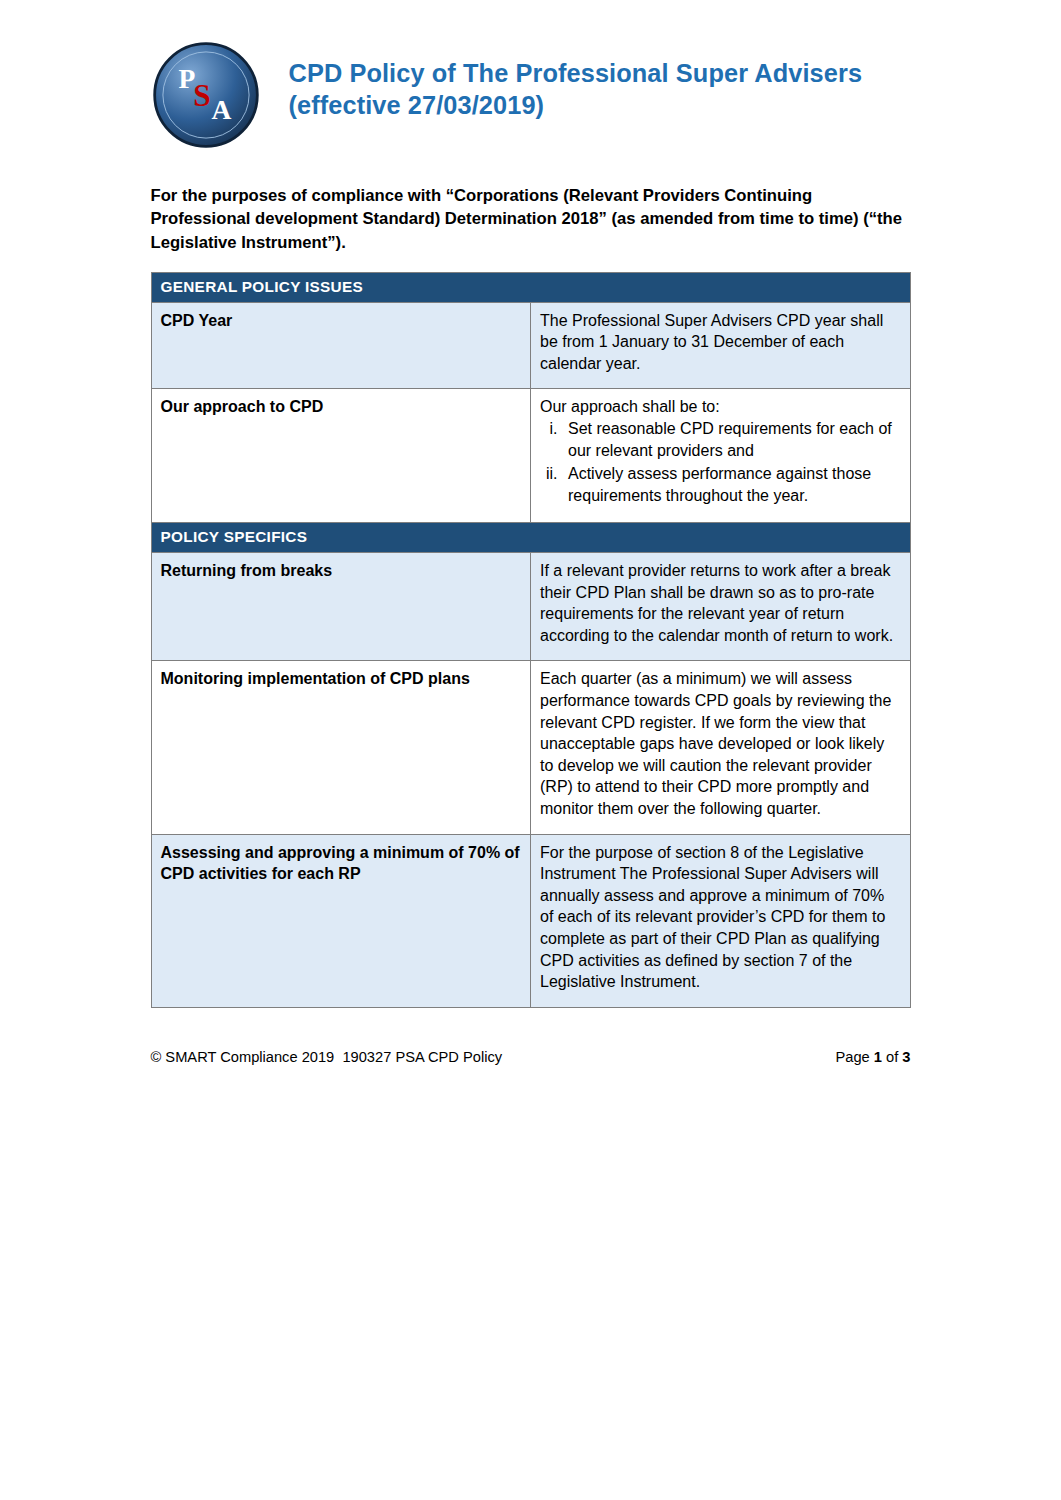P S A
CPD Policy of The Professional Super Advisers
(effective 27/03/2019)
For the purposes of compliance with “Corporations (Relevant Providers Continuing Professional development Standard) Determination 2018” (as amended from time to time) (“the Legislative Instrument”).
| GENERAL POLICY ISSUES |
| --- |
| CPD Year | The Professional Super Advisers CPD year shall be from 1 January to 31 December of each calendar year. |
| Our approach to CPD | Our approach shall be to: Set reasonable CPD requirements for each of our relevant providers and Actively assess performance against those requirements throughout the year. |
| POLICY SPECIFICS |
| Returning from breaks | If a relevant provider returns to work after a break their CPD Plan shall be drawn so as to pro-rate requirements for the relevant year of return according to the calendar month of return to work. |
| Monitoring implementation of CPD plans | Each quarter (as a minimum) we will assess performance towards CPD goals by reviewing the relevant CPD register. If we form the view that unacceptable gaps have developed or look likely to develop we will caution the relevant provider (RP) to attend to their CPD more promptly and monitor them over the following quarter. |
| Assessing and approving a minimum of 70% of CPD activities for each RP | For the purpose of section 8 of the Legislative Instrument The Professional Super Advisers will annually assess and approve a minimum of 70% of each of its relevant provider’s CPD for them to complete as part of their CPD Plan as qualifying CPD activities as defined by section 7 of the Legislative Instrument. |
© SMART Compliance 2019 190327 PSA CPD Policy
Page 1 of 3